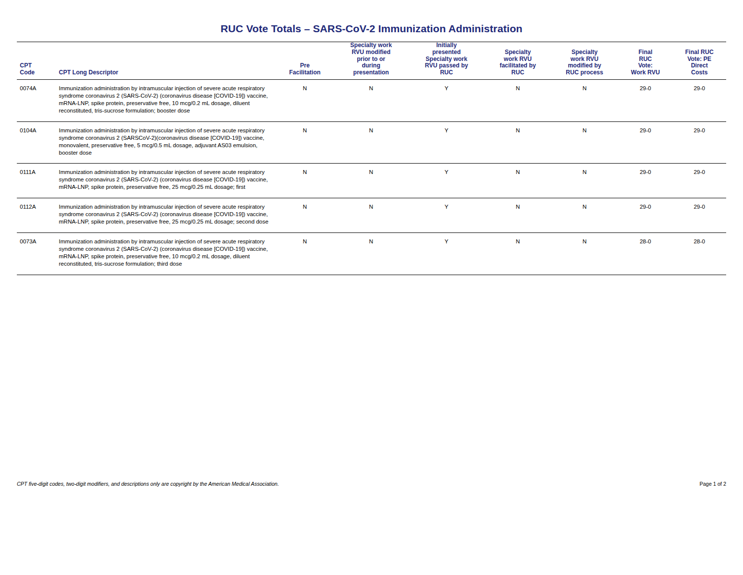RUC Vote Totals – SARS-CoV-2 Immunization Administration
| CPT Code | CPT Long Descriptor | Pre Facilitation | Specialty work RVU modified prior to or during presentation | Initially presented Specialty work RVU passed by RUC | Specialty work RVU facilitated by RUC | Specialty work RVU modified by RUC process | Final RUC Vote: Work RVU | Final RUC Vote: PE Direct Costs |
| --- | --- | --- | --- | --- | --- | --- | --- | --- |
| 0074A | Immunization administration by intramuscular injection of severe acute respiratory syndrome coronavirus 2 (SARS-CoV-2) (coronavirus disease [COVID-19]) vaccine, mRNA-LNP, spike protein, preservative free, 10 mcg/0.2 mL dosage, diluent reconstituted, tris-sucrose formulation; booster dose | N | N | Y | N | N | 29-0 | 29-0 |
| 0104A | Immunization administration by intramuscular injection of severe acute respiratory syndrome coronavirus 2 (SARSCoV-2)(coronavirus disease [COVID-19]) vaccine, monovalent, preservative free, 5 mcg/0.5 mL dosage, adjuvant AS03 emulsion, booster dose | N | N | Y | N | N | 29-0 | 29-0 |
| 0111A | Immunization administration by intramuscular injection of severe acute respiratory syndrome coronavirus 2 (SARS-CoV-2) (coronavirus disease [COVID-19]) vaccine, mRNA-LNP, spike protein, preservative free, 25 mcg/0.25 mL dosage; first | N | N | Y | N | N | 29-0 | 29-0 |
| 0112A | Immunization administration by intramuscular injection of severe acute respiratory syndrome coronavirus 2 (SARS-CoV-2) (coronavirus disease [COVID-19]) vaccine, mRNA-LNP, spike protein, preservative free, 25 mcg/0.25 mL dosage; second dose | N | N | Y | N | N | 29-0 | 29-0 |
| 0073A | Immunization administration by intramuscular injection of severe acute respiratory syndrome coronavirus 2 (SARS-CoV-2) (coronavirus disease [COVID-19]) vaccine, mRNA-LNP, spike protein, preservative free, 10 mcg/0.2 mL dosage, diluent reconstituted, tris-sucrose formulation; third dose | N | N | Y | N | N | 28-0 | 28-0 |
CPT five-digit codes, two-digit modifiers, and descriptions only are copyright by the American Medical Association. Page 1 of 2